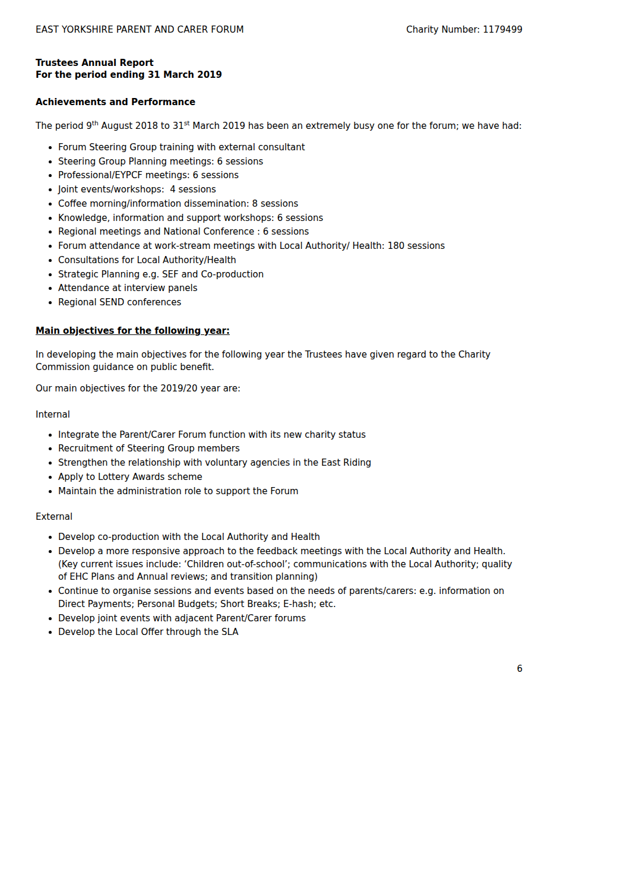EAST YORKSHIRE PARENT AND CARER FORUM Charity Number: 1179499
Trustees Annual Report For the period ending 31 March 2019
Achievements and Performance
The period 9th August 2018 to 31st March 2019 has been an extremely busy one for the forum; we have had:
Forum Steering Group training with external consultant
Steering Group Planning meetings: 6 sessions
Professional/EYPCF meetings: 6 sessions
Joint events/workshops: 4 sessions
Coffee morning/information dissemination: 8 sessions
Knowledge, information and support workshops: 6 sessions
Regional meetings and National Conference : 6 sessions
Forum attendance at work-stream meetings with Local Authority/ Health: 180 sessions
Consultations for Local Authority/Health
Strategic Planning e.g. SEF and Co-production
Attendance at interview panels
Regional SEND conferences
Main objectives for the following year:
In developing the main objectives for the following year the Trustees have given regard to the Charity Commission guidance on public benefit.
Our main objectives for the 2019/20 year are:
Internal
Integrate the Parent/Carer Forum function with its new charity status
Recruitment of Steering Group members
Strengthen the relationship with voluntary agencies in the East Riding
Apply to Lottery Awards scheme
Maintain the administration role to support the Forum
External
Develop co-production with the Local Authority and Health
Develop a more responsive approach to the feedback meetings with the Local Authority and Health. (Key current issues include: ‘Children out-of-school’; communications with the Local Authority; quality of EHC Plans and Annual reviews; and transition planning)
Continue to organise sessions and events based on the needs of parents/carers: e.g. information on Direct Payments; Personal Budgets; Short Breaks; E-hash; etc.
Develop joint events with adjacent Parent/Carer forums
Develop the Local Offer through the SLA
6